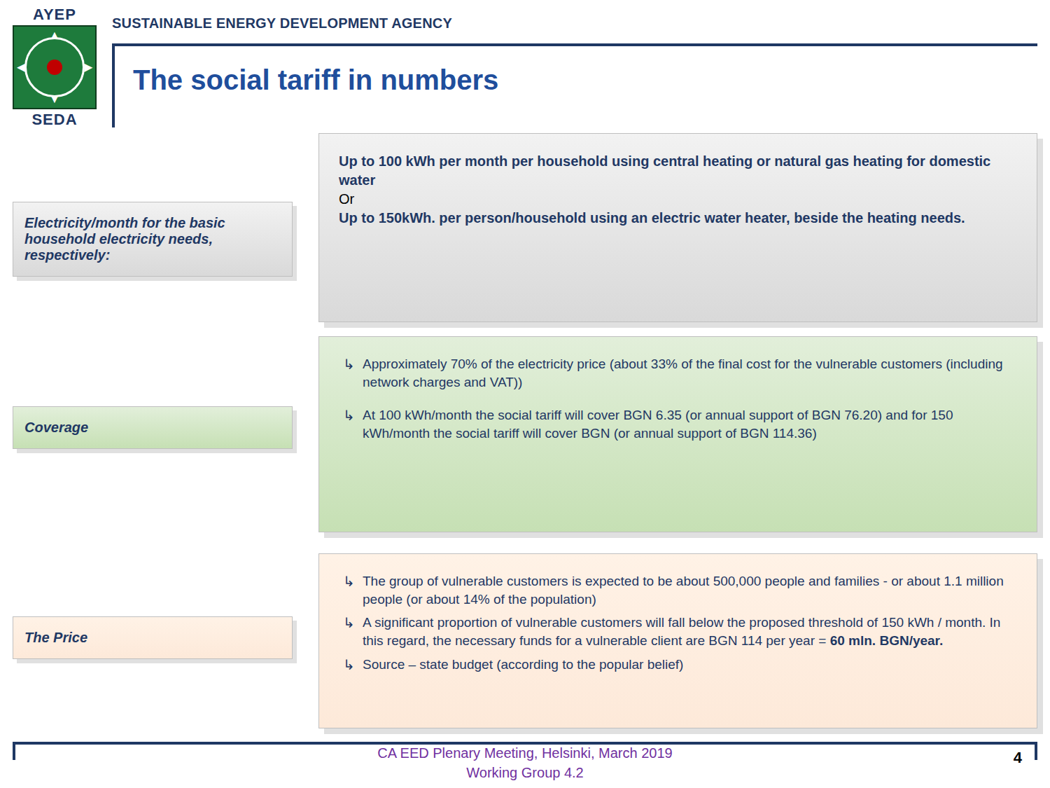AYEP
▲ ▼ ◀ ▶
SEDA
SUSTAINABLE ENERGY DEVELOPMENT AGENCY
The social tariff in numbers
Electricity/month for the basic household electricity needs, respectively:
Coverage
The Price
Up to 100 kWh per month per household using central heating or natural gas heating for domestic water
Or
Up to 150kWh. per person/household using an electric water heater, beside the heating needs.
Approximately 70% of the electricity price (about 33% of the final cost for the vulnerable customers (including network charges and VAT))
At 100 kWh/month the social tariff will cover BGN 6.35 (or annual support of BGN 76.20) and for 150 kWh/month the social tariff will cover BGN (or annual support of BGN 114.36)
The group of vulnerable customers is expected to be about 500,000 people and families - or about 1.1 million people (or about 14% of the population)
A significant proportion of vulnerable customers will fall below the proposed threshold of 150 kWh / month. In this regard, the necessary funds for a vulnerable client are BGN 114 per year = 60 mln. BGN/year.
Source – state budget (according to the popular belief)
CA EED Plenary Meeting, Helsinki, March 2019
Working Group 4.2
4